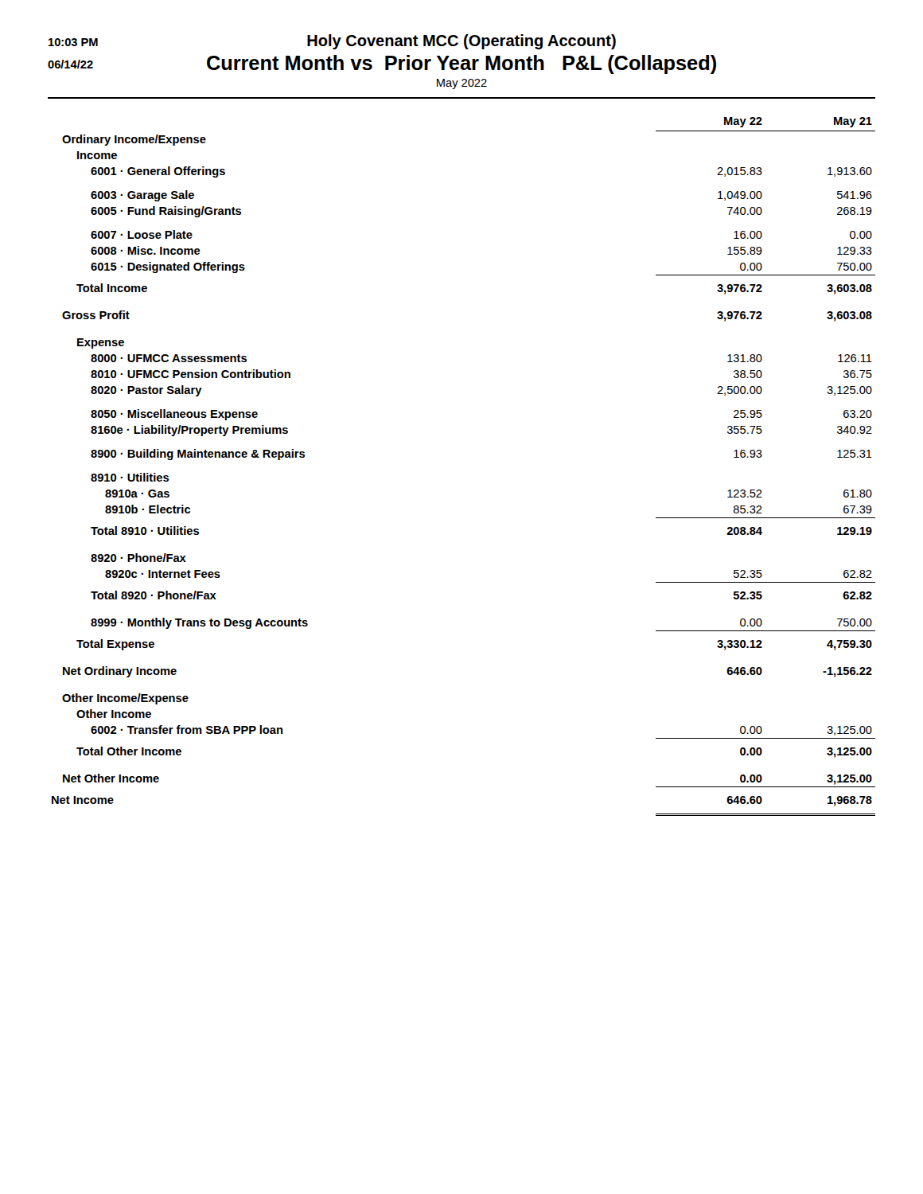10:03 PM
06/14/22
Holy Covenant MCC (Operating Account)
Current Month vs Prior Year Month P&L (Collapsed)
May 2022
| | May 22 | May 21 |
| --- | --- | --- |
| Ordinary Income/Expense | | |
| Income | | |
| 6001 · General Offerings | 2,015.83 | 1,913.60 |
| 6003 · Garage Sale | 1,049.00 | 541.96 |
| 6005 · Fund Raising/Grants | 740.00 | 268.19 |
| 6007 · Loose Plate | 16.00 | 0.00 |
| 6008 · Misc. Income | 155.89 | 129.33 |
| 6015 · Designated Offerings | 0.00 | 750.00 |
| Total Income | 3,976.72 | 3,603.08 |
| Gross Profit | 3,976.72 | 3,603.08 |
| Expense | | |
| 8000 · UFMCC Assessments | 131.80 | 126.11 |
| 8010 · UFMCC Pension Contribution | 38.50 | 36.75 |
| 8020 · Pastor Salary | 2,500.00 | 3,125.00 |
| 8050 · Miscellaneous Expense | 25.95 | 63.20 |
| 8160e · Liability/Property Premiums | 355.75 | 340.92 |
| 8900 · Building Maintenance & Repairs | 16.93 | 125.31 |
| 8910 · Utilities | | |
| 8910a · Gas | 123.52 | 61.80 |
| 8910b · Electric | 85.32 | 67.39 |
| Total 8910 · Utilities | 208.84 | 129.19 |
| 8920 · Phone/Fax | | |
| 8920c · Internet Fees | 52.35 | 62.82 |
| Total 8920 · Phone/Fax | 52.35 | 62.82 |
| 8999 · Monthly Trans to Desg Accounts | 0.00 | 750.00 |
| Total Expense | 3,330.12 | 4,759.30 |
| Net Ordinary Income | 646.60 | -1,156.22 |
| Other Income/Expense | | |
| Other Income | | |
| 6002 · Transfer from SBA PPP loan | 0.00 | 3,125.00 |
| Total Other Income | 0.00 | 3,125.00 |
| Net Other Income | 0.00 | 3,125.00 |
| Net Income | 646.60 | 1,968.78 |